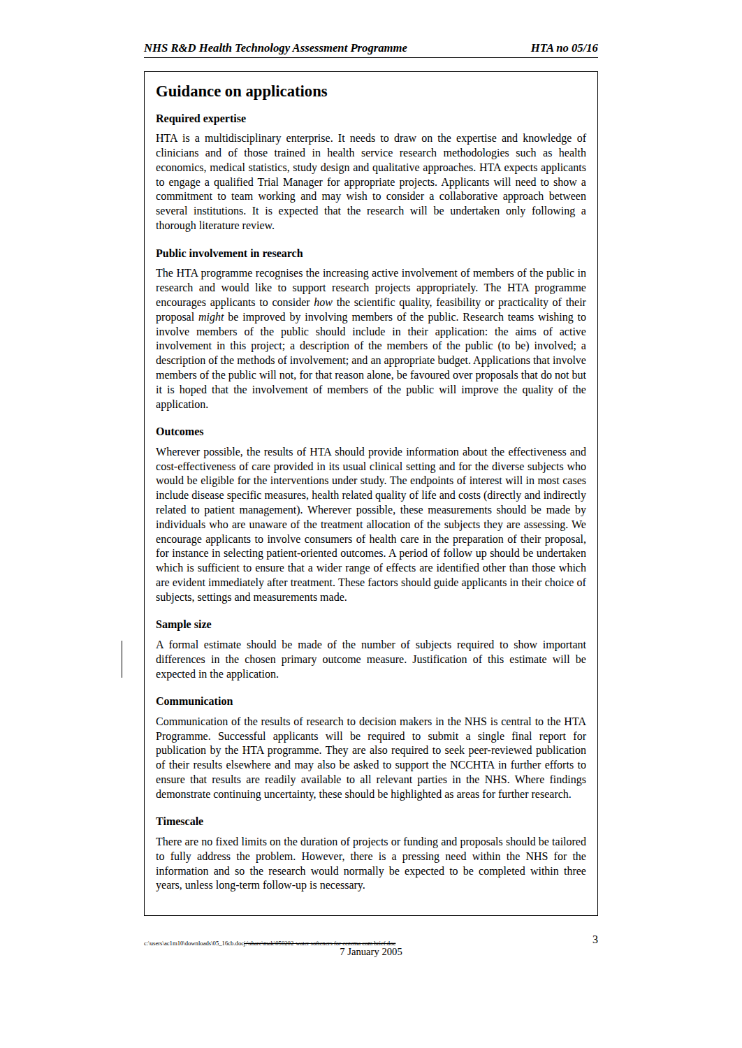NHS R&D Health Technology Assessment Programme HTA no 05/16
Guidance on applications
Required expertise
HTA is a multidisciplinary enterprise. It needs to draw on the expertise and knowledge of clinicians and of those trained in health service research methodologies such as health economics, medical statistics, study design and qualitative approaches. HTA expects applicants to engage a qualified Trial Manager for appropriate projects. Applicants will need to show a commitment to team working and may wish to consider a collaborative approach between several institutions. It is expected that the research will be undertaken only following a thorough literature review.
Public involvement in research
The HTA programme recognises the increasing active involvement of members of the public in research and would like to support research projects appropriately. The HTA programme encourages applicants to consider how the scientific quality, feasibility or practicality of their proposal might be improved by involving members of the public. Research teams wishing to involve members of the public should include in their application: the aims of active involvement in this project; a description of the members of the public (to be) involved; a description of the methods of involvement; and an appropriate budget. Applications that involve members of the public will not, for that reason alone, be favoured over proposals that do not but it is hoped that the involvement of members of the public will improve the quality of the application.
Outcomes
Wherever possible, the results of HTA should provide information about the effectiveness and cost-effectiveness of care provided in its usual clinical setting and for the diverse subjects who would be eligible for the interventions under study. The endpoints of interest will in most cases include disease specific measures, health related quality of life and costs (directly and indirectly related to patient management). Wherever possible, these measurements should be made by individuals who are unaware of the treatment allocation of the subjects they are assessing. We encourage applicants to involve consumers of health care in the preparation of their proposal, for instance in selecting patient-oriented outcomes. A period of follow up should be undertaken which is sufficient to ensure that a wider range of effects are identified other than those which are evident immediately after treatment. These factors should guide applicants in their choice of subjects, settings and measurements made.
Sample size
A formal estimate should be made of the number of subjects required to show important differences in the chosen primary outcome measure. Justification of this estimate will be expected in the application.
Communication
Communication of the results of research to decision makers in the NHS is central to the HTA Programme. Successful applicants will be required to submit a single final report for publication by the HTA programme. They are also required to seek peer-reviewed publication of their results elsewhere and may also be asked to support the NCCHTA in further efforts to ensure that results are readily available to all relevant parties in the NHS. Where findings demonstrate continuing uncertainty, these should be highlighted as areas for further research.
Timescale
There are no fixed limits on the duration of projects or funding and proposals should be tailored to fully address the problem. However, there is a pressing need within the NHS for the information and so the research would normally be expected to be completed within three years, unless long-term follow-up is necessary.
c:\users\ac1m10\downloads\05_16cb.docj:\share\mak\050202-water softeners for eczema com brief.doc 3
7 January 2005